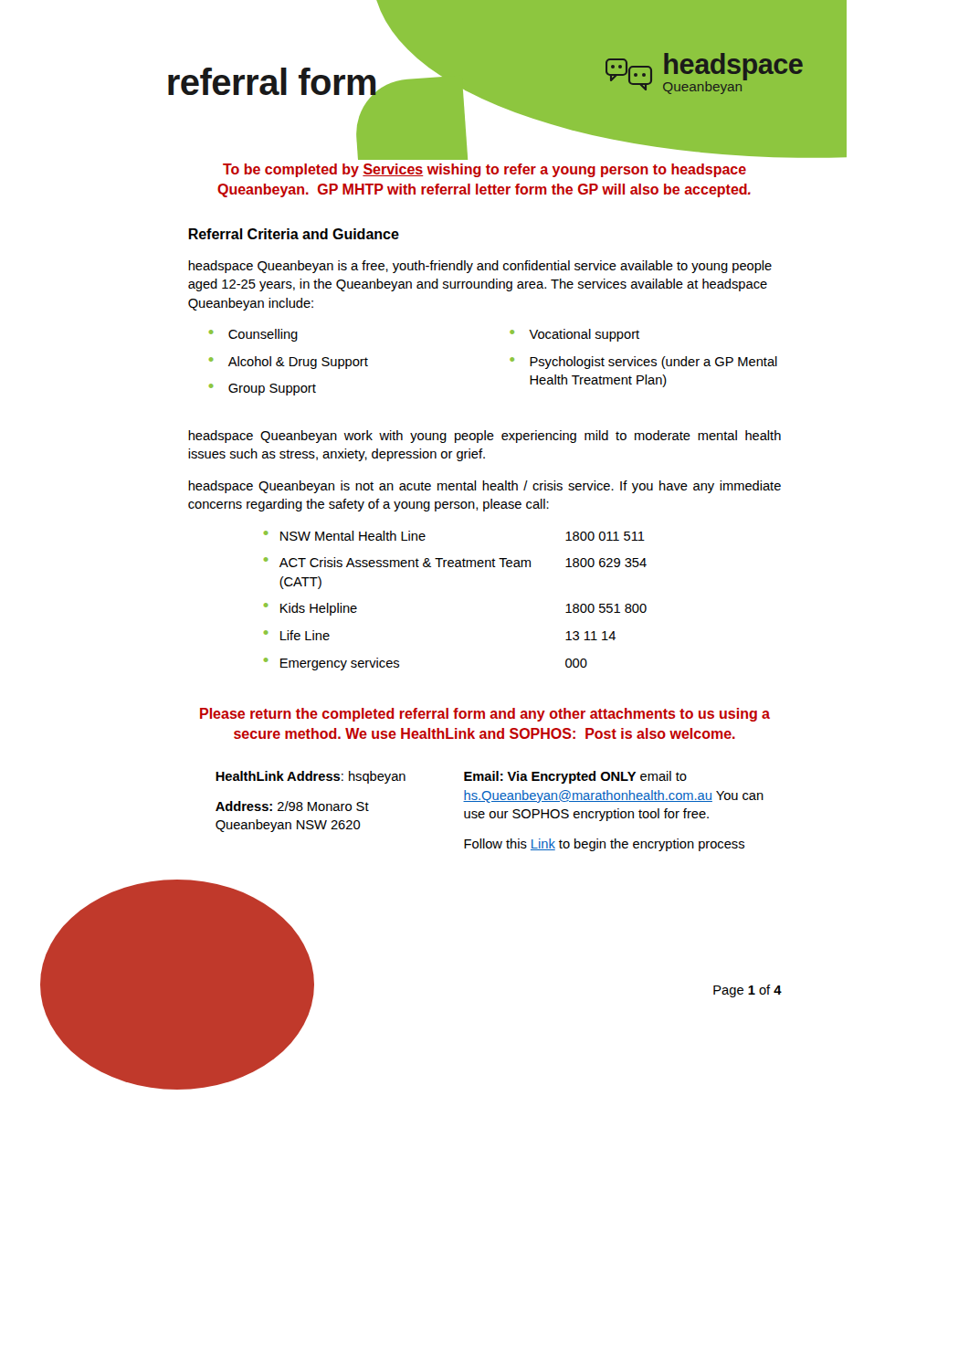referral form
headspace Queanbeyan
To be completed by Services wishing to refer a young person to headspace Queanbeyan. GP MHTP with referral letter form the GP will also be accepted.
Referral Criteria and Guidance
headspace Queanbeyan is a free, youth-friendly and confidential service available to young people aged 12-25 years, in the Queanbeyan and surrounding area. The services available at headspace Queanbeyan include:
Counselling
Alcohol & Drug Support
Group Support
Vocational support
Psychologist services (under a GP Mental Health Treatment Plan)
headspace Queanbeyan work with young people experiencing mild to moderate mental health issues such as stress, anxiety, depression or grief.
headspace Queanbeyan is not an acute mental health / crisis service. If you have any immediate concerns regarding the safety of a young person, please call:
| NSW Mental Health Line | 1800 011 511 |
| ACT Crisis Assessment & Treatment Team (CATT) | 1800 629 354 |
| Kids Helpline | 1800 551 800 |
| Life Line | 13 11 14 |
| Emergency services | 000 |
Please return the completed referral form and any other attachments to us using a secure method. We use HealthLink and SOPHOS: Post is also welcome.
HealthLink Address: hsqbeyan
Address: 2/98 Monaro St Queanbeyan NSW 2620
Email: Via Encrypted ONLY email to hs.Queanbeyan@marathonhealth.com.au You can use our SOPHOS encryption tool for free.
Follow this Link to begin the encryption process
Page 1 of 4